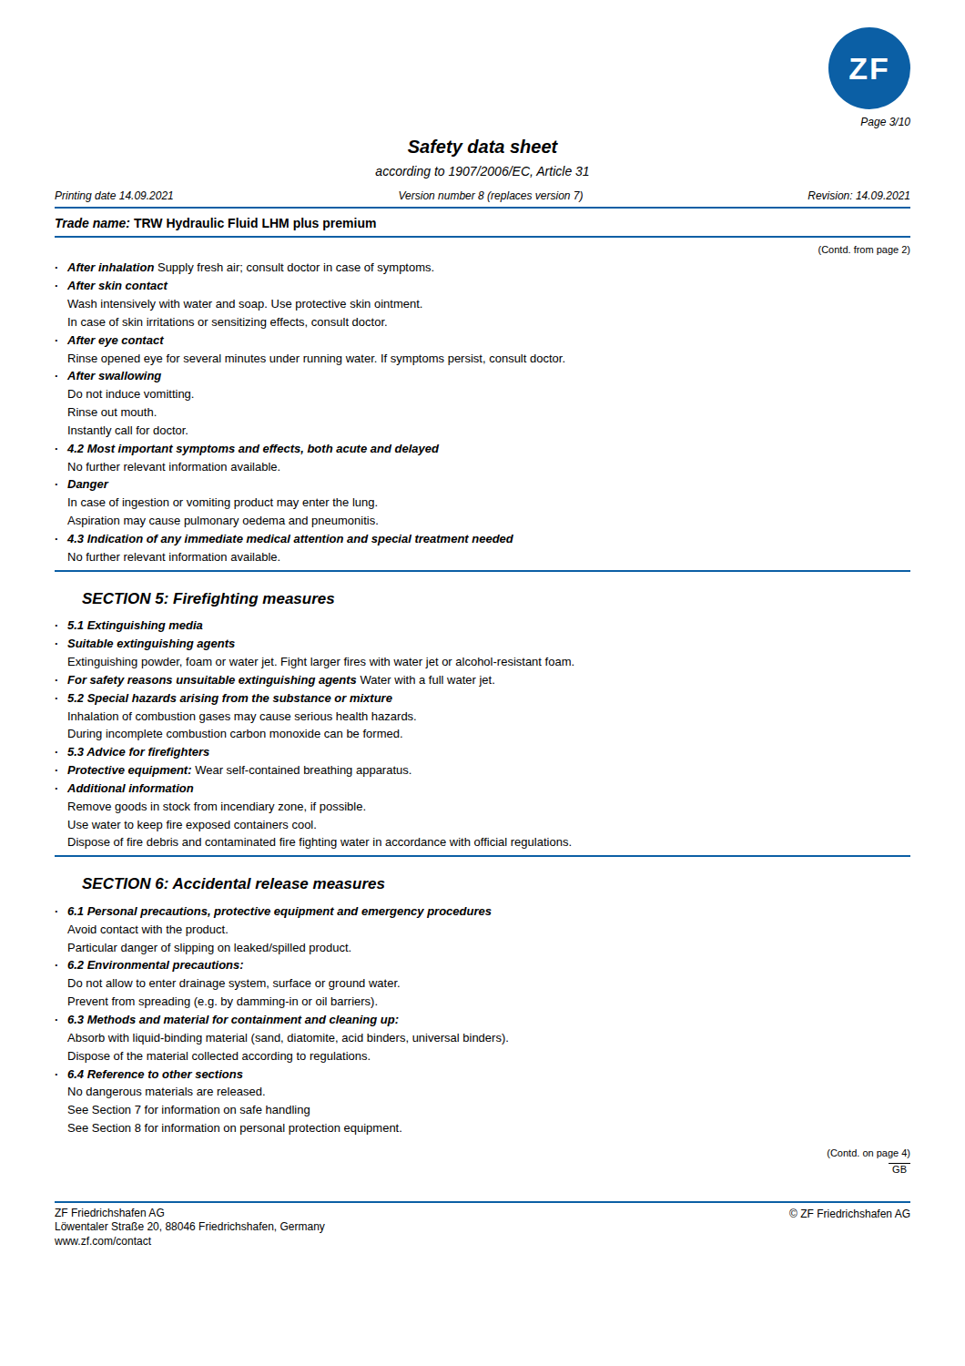ZF
Page 3/10
Safety data sheet
according to 1907/2006/EC, Article 31
Printing date 14.09.2021 Version number 8 (replaces version 7) Revision: 14.09.2021
Trade name: TRW Hydraulic Fluid LHM plus premium
(Contd. from page 2)
After inhalation Supply fresh air; consult doctor in case of symptoms.
After skin contact
Wash intensively with water and soap. Use protective skin ointment.
In case of skin irritations or sensitizing effects, consult doctor.
After eye contact
Rinse opened eye for several minutes under running water. If symptoms persist, consult doctor.
After swallowing
Do not induce vomitting.
Rinse out mouth.
Instantly call for doctor.
4.2 Most important symptoms and effects, both acute and delayed
No further relevant information available.
Danger
In case of ingestion or vomiting product may enter the lung.
Aspiration may cause pulmonary oedema and pneumonitis.
4.3 Indication of any immediate medical attention and special treatment needed
No further relevant information available.
SECTION 5: Firefighting measures
5.1 Extinguishing media
Suitable extinguishing agents
Extinguishing powder, foam or water jet. Fight larger fires with water jet or alcohol-resistant foam.
For safety reasons unsuitable extinguishing agents Water with a full water jet.
5.2 Special hazards arising from the substance or mixture
Inhalation of combustion gases may cause serious health hazards.
During incomplete combustion carbon monoxide can be formed.
5.3 Advice for firefighters
Protective equipment: Wear self-contained breathing apparatus.
Additional information
Remove goods in stock from incendiary zone, if possible.
Use water to keep fire exposed containers cool.
Dispose of fire debris and contaminated fire fighting water in accordance with official regulations.
SECTION 6: Accidental release measures
6.1 Personal precautions, protective equipment and emergency procedures
Avoid contact with the product.
Particular danger of slipping on leaked/spilled product.
6.2 Environmental precautions:
Do not allow to enter drainage system, surface or ground water.
Prevent from spreading (e.g. by damming-in or oil barriers).
6.3 Methods and material for containment and cleaning up:
Absorb with liquid-binding material (sand, diatomite, acid binders, universal binders).
Dispose of the material collected according to regulations.
6.4 Reference to other sections
No dangerous materials are released.
See Section 7 for information on safe handling
See Section 8 for information on personal protection equipment.
(Contd. on page 4)
GB
ZF Friedrichshafen AG
Löwentaler Straße 20, 88046 Friedrichshafen, Germany
www.zf.com/contact
© ZF Friedrichshafen AG